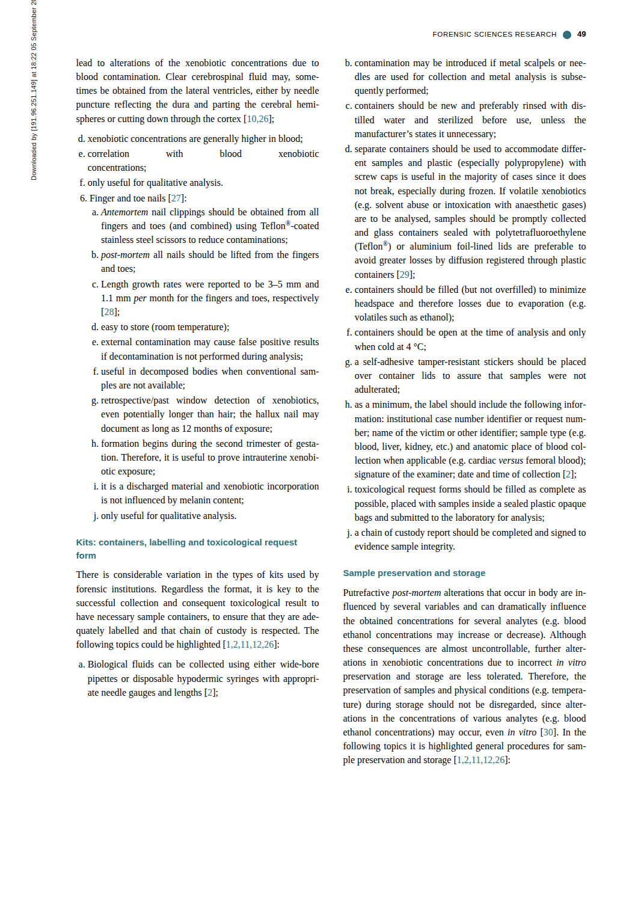Downloaded by [191.96.251.149] at 18:22 05 September 2017
Forensic Sciences Research 49
lead to alterations of the xenobiotic concentrations due to blood contamination. Clear cerebrospinal fluid may, sometimes be obtained from the lateral ventricles, either by needle puncture reflecting the dura and parting the cerebral hemispheres or cutting down through the cortex [10,26];
xenobiotic concentrations are generally higher in blood;
correlation with blood xenobiotic
concentrations;
only useful for qualitative analysis.
Finger and toe nails [27]:
Antemortem nail clippings should be obtained from all fingers and toes (and combined) using Teflon®-coated stainless steel scissors to reduce contaminations;
post-mortem all nails should be lifted from the fingers and toes;
Length growth rates were reported to be 3–5 mm and 1.1 mm per month for the fingers and toes, respectively [28];
easy to store (room temperature);
external contamination may cause false positive results if decontamination is not performed during analysis;
useful in decomposed bodies when conventional samples are not available;
retrospective/past window detection of xenobiotics, even potentially longer than hair; the hallux nail may document as long as 12 months of exposure;
formation begins during the second trimester of gestation. Therefore, it is useful to prove intrauterine xenobiotic exposure;
it is a discharged material and xenobiotic incorporation is not influenced by melanin content;
only useful for qualitative analysis.
Kits: containers, labelling and toxicological request form
There is considerable variation in the types of kits used by forensic institutions. Regardless the format, it is key to the successful collection and consequent toxicological result to have necessary sample containers, to ensure that they are adequately labelled and that chain of custody is respected. The following topics could be highlighted [1,2,11,12,26]:
Biological fluids can be collected using either wide-bore pipettes or disposable hypodermic syringes with appropriate needle gauges and lengths [2];
contamination may be introduced if metal scalpels or needles are used for collection and metal analysis is subsequently performed;
containers should be new and preferably rinsed with distilled water and sterilized before use, unless the manufacturer’s states it unnecessary;
separate containers should be used to accommodate different samples and plastic (especially polypropylene) with screw caps is useful in the majority of cases since it does not break, especially during frozen. If volatile xenobiotics (e.g. solvent abuse or intoxication with anaesthetic gases) are to be analysed, samples should be promptly collected and glass containers sealed with polytetrafluoroethylene (Teflon®) or aluminium foil-lined lids are preferable to avoid greater losses by diffusion registered through plastic containers [29];
containers should be filled (but not overfilled) to minimize headspace and therefore losses due to evaporation (e.g. volatiles such as ethanol);
containers should be open at the time of analysis and only when cold at 4 °C;
a self-adhesive tamper-resistant stickers should be placed over container lids to assure that samples were not adulterated;
as a minimum, the label should include the following information: institutional case number identifier or request number; name of the victim or other identifier; sample type (e.g. blood, liver, kidney, etc.) and anatomic place of blood collection when applicable (e.g. cardiac versus femoral blood); signature of the examiner; date and time of collection [2];
toxicological request forms should be filled as complete as possible, placed with samples inside a sealed plastic opaque bags and submitted to the laboratory for analysis;
a chain of custody report should be completed and signed to evidence sample integrity.
Sample preservation and storage
Putrefactive post-mortem alterations that occur in body are influenced by several variables and can dramatically influence the obtained concentrations for several analytes (e.g. blood ethanol concentrations may increase or decrease). Although these consequences are almost uncontrollable, further alterations in xenobiotic concentrations due to incorrect in vitro preservation and storage are less tolerated. Therefore, the preservation of samples and physical conditions (e.g. temperature) during storage should not be disregarded, since alterations in the concentrations of various analytes (e.g. blood ethanol concentrations) may occur, even in vitro [30]. In the following topics it is highlighted general procedures for sample preservation and storage [1,2,11,12,26]: